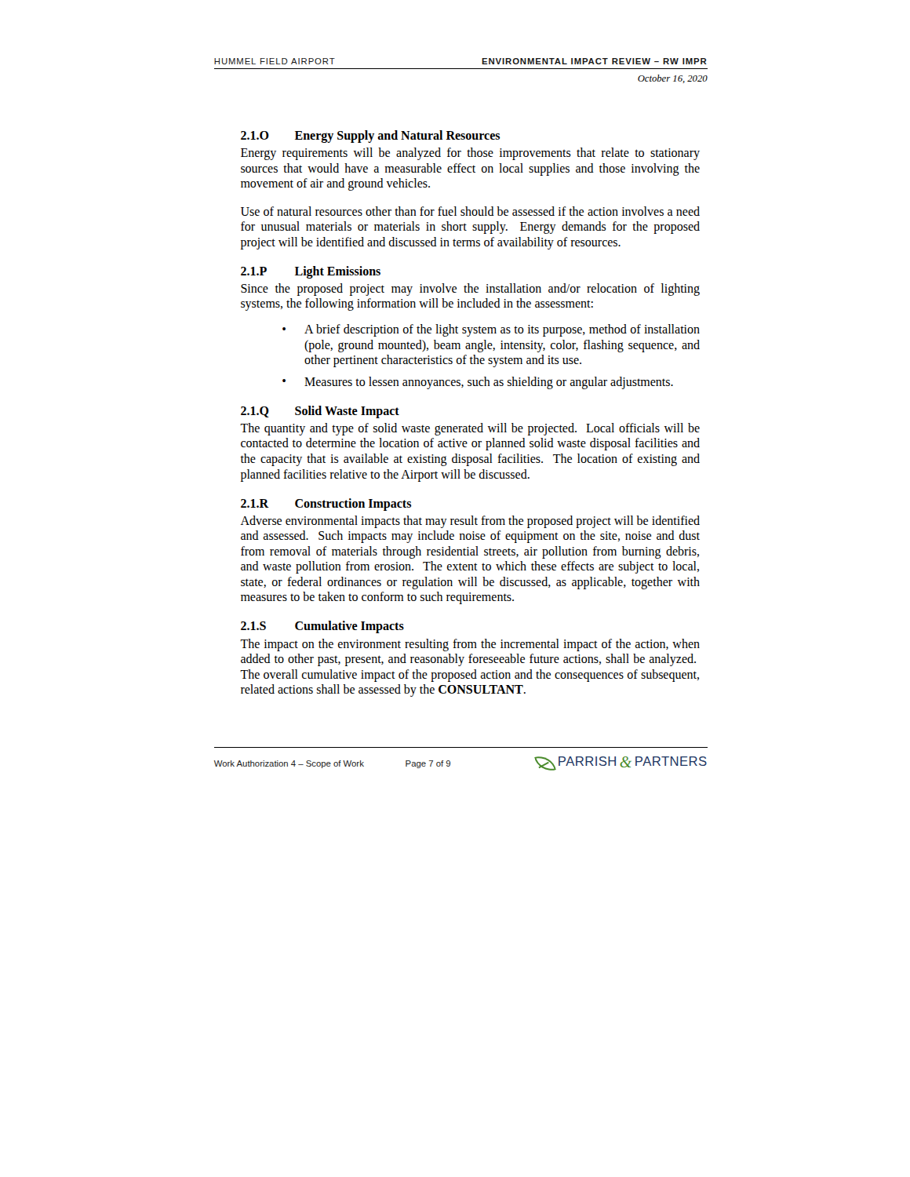Hummel Field Airport Environmental Impact Review – RW IMPR
October 16, 2020
2.1.OEnergy Supply and Natural Resources
Energy requirements will be analyzed for those improvements that relate to stationary sources that would have a measurable effect on local supplies and those involving the movement of air and ground vehicles.
Use of natural resources other than for fuel should be assessed if the action involves a need for unusual materials or materials in short supply. Energy demands for the proposed project will be identified and discussed in terms of availability of resources.
2.1.PLight Emissions
Since the proposed project may involve the installation and/or relocation of lighting systems, the following information will be included in the assessment:
A brief description of the light system as to its purpose, method of installation (pole, ground mounted), beam angle, intensity, color, flashing sequence, and other pertinent characteristics of the system and its use.
Measures to lessen annoyances, such as shielding or angular adjustments.
2.1.QSolid Waste Impact
The quantity and type of solid waste generated will be projected. Local officials will be contacted to determine the location of active or planned solid waste disposal facilities and the capacity that is available at existing disposal facilities. The location of existing and planned facilities relative to the Airport will be discussed.
2.1.RConstruction Impacts
Adverse environmental impacts that may result from the proposed project will be identified and assessed. Such impacts may include noise of equipment on the site, noise and dust from removal of materials through residential streets, air pollution from burning debris, and waste pollution from erosion. The extent to which these effects are subject to local, state, or federal ordinances or regulation will be discussed, as applicable, together with measures to be taken to conform to such requirements.
2.1.SCumulative Impacts
The impact on the environment resulting from the incremental impact of the action, when added to other past, present, and reasonably foreseeable future actions, shall be analyzed. The overall cumulative impact of the proposed action and the consequences of subsequent, related actions shall be assessed by the CONSULTANT.
Work Authorization 4 – Scope of Work Page 7 of 9
PARRISH&PARTNERS